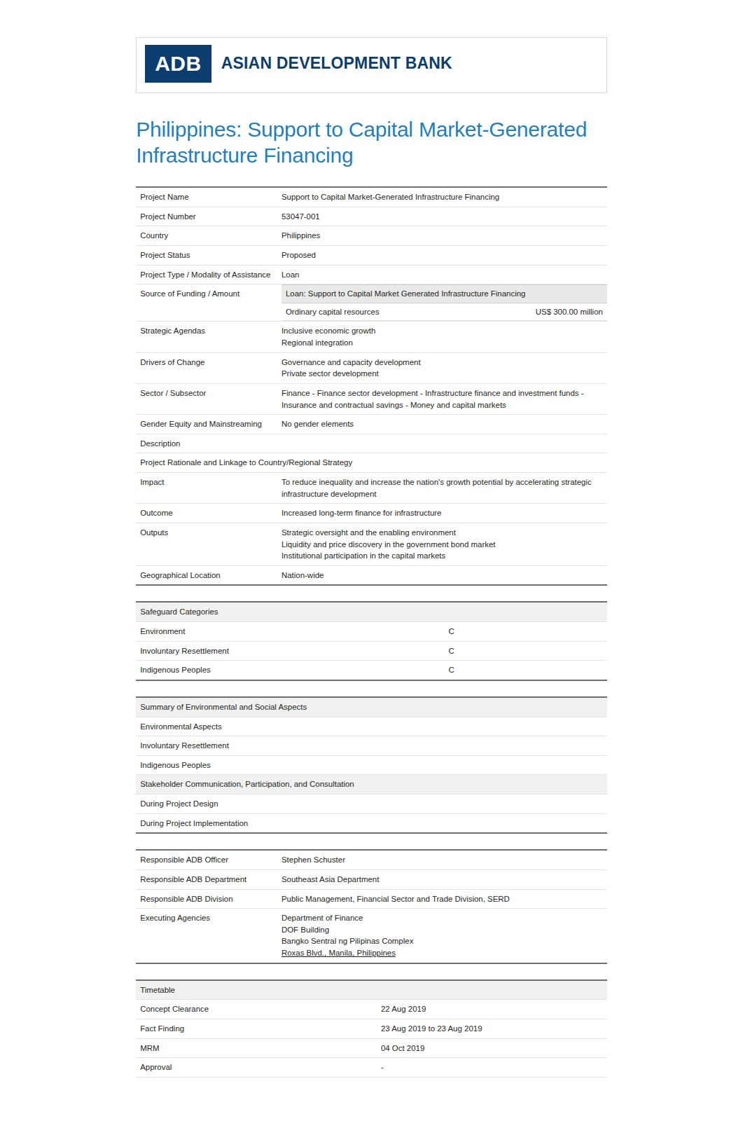ADB
ASIAN DEVELOPMENT BANK
Philippines: Support to Capital Market-Generated
Infrastructure Financing
| Project Name | Support to Capital Market-Generated Infrastructure Financing |
| Project Number | 53047-001 |
| Country | Philippines |
| Project Status | Proposed |
| Project Type / Modality of Assistance | Loan |
| Source of Funding / Amount | / Loan: Support to Capital Market Generated Infrastructure Financing / / Ordinary capital resources / US$ 300.00 million / |
| Strategic Agendas | Inclusive economic growth Regional integration |
| Drivers of Change | Governance and capacity development Private sector development |
| Sector / Subsector | Finance - Finance sector development - Infrastructure finance and investment funds - Insurance and contractual savings - Money and capital markets |
| Gender Equity and Mainstreaming | No gender elements |
| Description | |
| Project Rationale and Linkage to Country/Regional Strategy |
| Impact | To reduce inequality and increase the nation's growth potential by accelerating strategic infrastructure development |
| Outcome | Increased long-term finance for infrastructure |
| Outputs | Strategic oversight and the enabling environment Liquidity and price discovery in the government bond market Institutional participation in the capital markets |
| Geographical Location | Nation-wide |
| Safeguard Categories |
| Environment | C |
| Involuntary Resettlement | C |
| Indigenous Peoples | C |
| Summary of Environmental and Social Aspects |
| Environmental Aspects |
| Involuntary Resettlement |
| Indigenous Peoples |
| Stakeholder Communication, Participation, and Consultation |
| During Project Design |
| During Project Implementation |
| Responsible ADB Officer | Stephen Schuster |
| Responsible ADB Department | Southeast Asia Department |
| Responsible ADB Division | Public Management, Financial Sector and Trade Division, SERD |
| Executing Agencies | Department of Finance DOF Building Bangko Sentral ng Pilipinas Complex Roxas Blvd., Manila, Philippines |
| Timetable |
| Concept Clearance | 22 Aug 2019 |
| Fact Finding | 23 Aug 2019 to 23 Aug 2019 |
| MRM | 04 Oct 2019 |
| Approval | - |